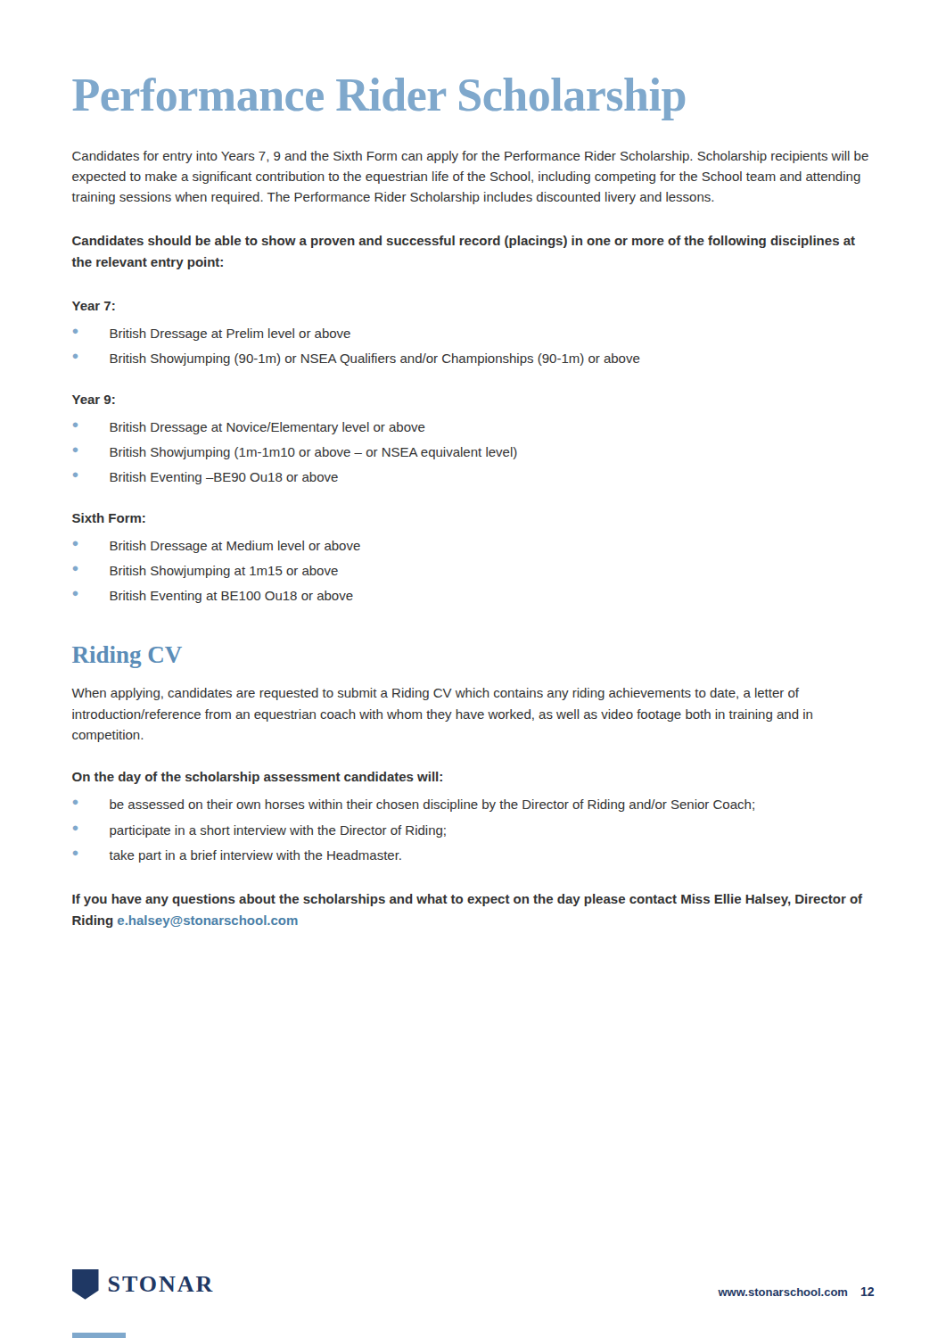Performance Rider Scholarship
Candidates for entry into Years 7, 9 and the Sixth Form can apply for the Performance Rider Scholarship. Scholarship recipients will be expected to make a significant contribution to the equestrian life of the School, including competing for the School team and attending training sessions when required. The Performance Rider Scholarship includes discounted livery and lessons.
Candidates should be able to show a proven and successful record (placings) in one or more of the following disciplines at the relevant entry point:
Year 7:
British Dressage at Prelim level or above
British Showjumping (90-1m) or NSEA Qualifiers and/or Championships (90-1m) or above
Year 9:
British Dressage at Novice/Elementary level or above
British Showjumping (1m-1m10 or above – or NSEA equivalent level)
British Eventing –BE90 Ou18 or above
Sixth Form:
British Dressage at Medium level or above
British Showjumping at 1m15 or above
British Eventing at BE100 Ou18 or above
Riding CV
When applying, candidates are requested to submit a Riding CV which contains any riding achievements to date, a letter of introduction/reference from an equestrian coach with whom they have worked, as well as video footage both in training and in competition.
On the day of the scholarship assessment candidates will:
be assessed on their own horses within their chosen discipline by the Director of Riding and/or Senior Coach;
participate in a short interview with the Director of Riding;
take part in a brief interview with the Headmaster.
If you have any questions about the scholarships and what to expect on the day please contact Miss Ellie Halsey, Director of Riding e.halsey@stonarschool.com
STONAR
www. stonarschool.com 12